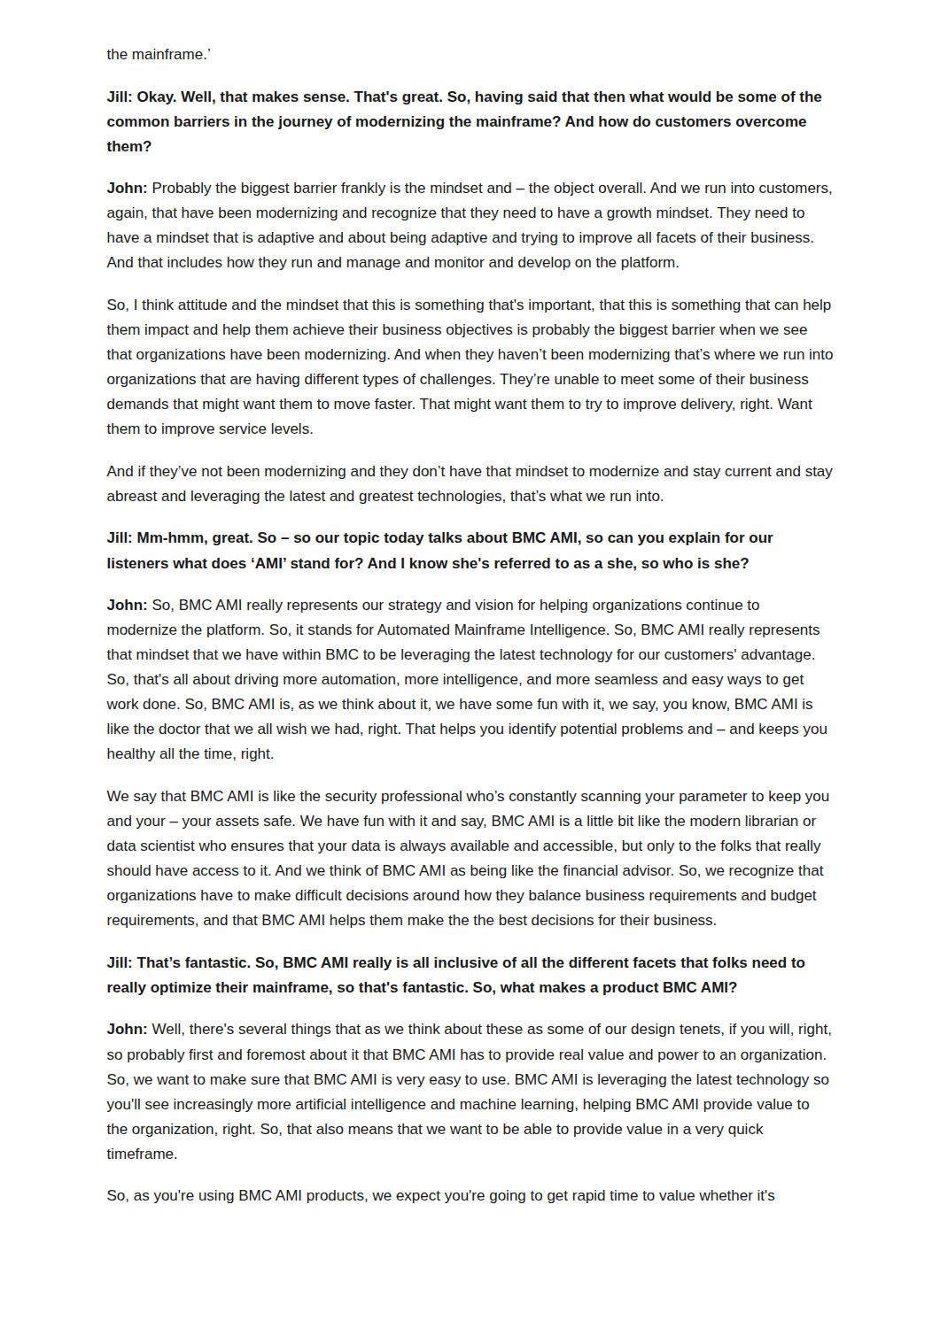the mainframe.’
Jill: Okay. Well, that makes sense. That's great. So, having said that then what would be some of the common barriers in the journey of modernizing the mainframe? And how do customers overcome them?
John: Probably the biggest barrier frankly is the mindset and – the object overall. And we run into customers, again, that have been modernizing and recognize that they need to have a growth mindset. They need to have a mindset that is adaptive and about being adaptive and trying to improve all facets of their business. And that includes how they run and manage and monitor and develop on the platform.
So, I think attitude and the mindset that this is something that's important, that this is something that can help them impact and help them achieve their business objectives is probably the biggest barrier when we see that organizations have been modernizing. And when they haven’t been modernizing that’s where we run into organizations that are having different types of challenges. They’re unable to meet some of their business demands that might want them to move faster. That might want them to try to improve delivery, right. Want them to improve service levels.
And if they’ve not been modernizing and they don’t have that mindset to modernize and stay current and stay abreast and leveraging the latest and greatest technologies, that’s what we run into.
Jill: Mm-hmm, great. So – so our topic today talks about BMC AMI, so can you explain for our listeners what does ‘AMI’ stand for? And I know she's referred to as a she, so who is she?
John: So, BMC AMI really represents our strategy and vision for helping organizations continue to modernize the platform. So, it stands for Automated Mainframe Intelligence. So, BMC AMI really represents that mindset that we have within BMC to be leveraging the latest technology for our customers' advantage. So, that's all about driving more automation, more intelligence, and more seamless and easy ways to get work done. So, BMC AMI is, as we think about it, we have some fun with it, we say, you know, BMC AMI is like the doctor that we all wish we had, right. That helps you identify potential problems and – and keeps you healthy all the time, right.
We say that BMC AMI is like the security professional who’s constantly scanning your parameter to keep you and your – your assets safe. We have fun with it and say, BMC AMI is a little bit like the modern librarian or data scientist who ensures that your data is always available and accessible, but only to the folks that really should have access to it. And we think of BMC AMI as being like the financial advisor. So, we recognize that organizations have to make difficult decisions around how they balance business requirements and budget requirements, and that BMC AMI helps them make the the best decisions for their business.
Jill: That’s fantastic. So, BMC AMI really is all inclusive of all the different facets that folks need to really optimize their mainframe, so that's fantastic. So, what makes a product BMC AMI?
John: Well, there's several things that as we think about these as some of our design tenets, if you will, right, so probably first and foremost about it that BMC AMI has to provide real value and power to an organization. So, we want to make sure that BMC AMI is very easy to use. BMC AMI is leveraging the latest technology so you'll see increasingly more artificial intelligence and machine learning, helping BMC AMI provide value to the organization, right. So, that also means that we want to be able to provide value in a very quick timeframe.
So, as you're using BMC AMI products, we expect you're going to get rapid time to value whether it's